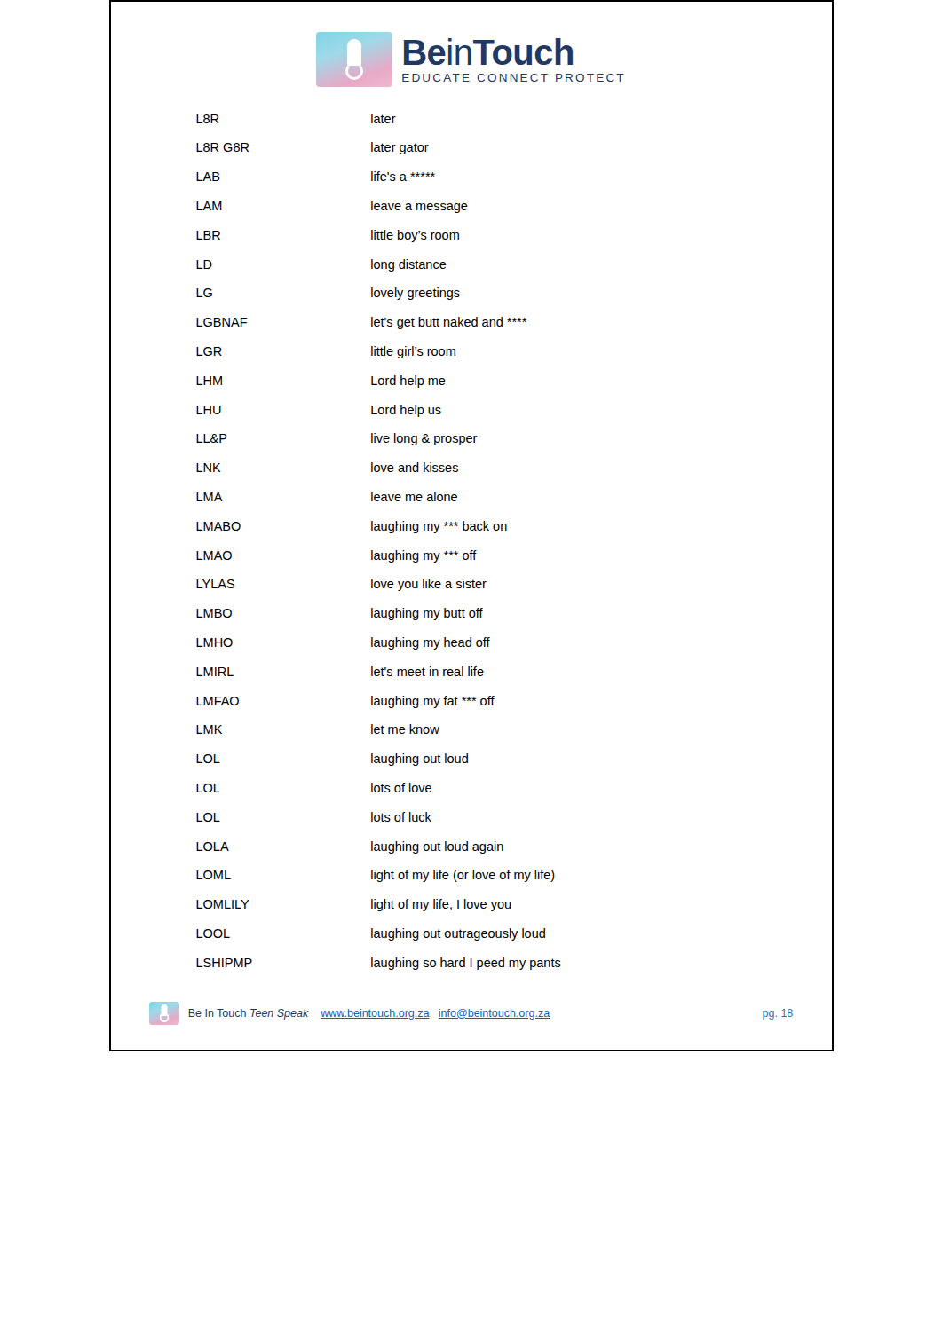Bein Touch
EDUCATE CONNECT PROTECT
L8R
later
L8R G8R
later gator
LAB
life's a *****
LAM
leave a message
LBR
little boy’s room
LD
long distance
LG
lovely greetings
LGBNAF
let's get butt naked and ****
LGR
little girl’s room
LHM
Lord help me
LHU
Lord help us
LL&P
live long & prosper
LNK
love and kisses
LMA
leave me alone
LMABO
laughing my *** back on
LMAO
laughing my *** off
LYLAS
love you like a sister
LMBO
laughing my butt off
LMHO
laughing my head off
LMIRL
let's meet in real life
LMFAO
laughing my fat *** off
LMK
let me know
LOL
laughing out loud
LOL
lots of love
LOL
lots of luck
LOLA
laughing out loud again
LOML
light of my life (or love of my life)
LOMLILY
light of my life, I love you
LOOL
laughing out outrageously loud
LSHIPMP
laughing so hard I peed my pants
Be In Touch Teen Speak www.beintouch.org.za info@beintouch.org.za pg. 18